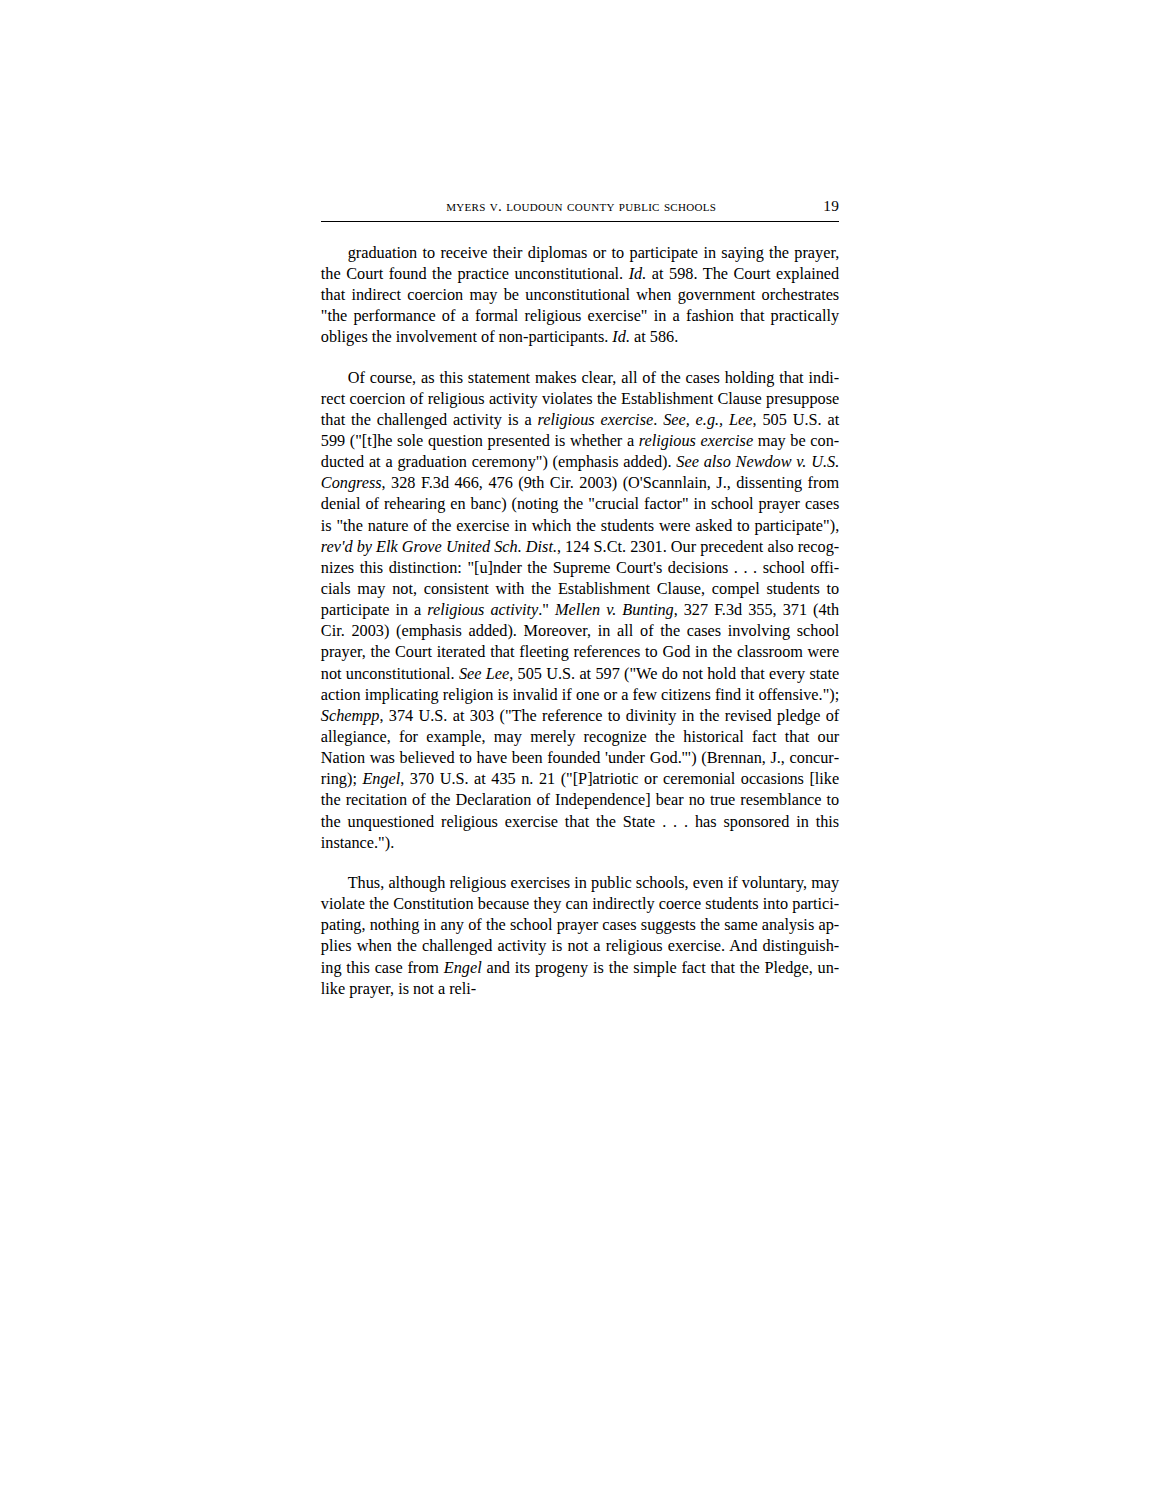Myers v. Loudoun County Public Schools 19
graduation to receive their diplomas or to participate in saying the prayer, the Court found the practice unconstitutional. Id. at 598. The Court explained that indirect coercion may be unconstitutional when government orchestrates "the performance of a formal religious exercise" in a fashion that practically obliges the involvement of non-participants. Id. at 586.
Of course, as this statement makes clear, all of the cases holding that indirect coercion of religious activity violates the Establishment Clause presuppose that the challenged activity is a religious exercise. See, e.g., Lee, 505 U.S. at 599 ("[t]he sole question presented is whether a religious exercise may be conducted at a graduation ceremony") (emphasis added). See also Newdow v. U.S. Congress, 328 F.3d 466, 476 (9th Cir. 2003) (O'Scannlain, J., dissenting from denial of rehearing en banc) (noting the "crucial factor" in school prayer cases is "the nature of the exercise in which the students were asked to participate"), rev'd by Elk Grove United Sch. Dist., 124 S.Ct. 2301. Our precedent also recognizes this distinction: "[u]nder the Supreme Court's decisions . . . school officials may not, consistent with the Establishment Clause, compel students to participate in a religious activity." Mellen v. Bunting, 327 F.3d 355, 371 (4th Cir. 2003) (emphasis added). Moreover, in all of the cases involving school prayer, the Court iterated that fleeting references to God in the classroom were not unconstitutional. See Lee, 505 U.S. at 597 ("We do not hold that every state action implicating religion is invalid if one or a few citizens find it offensive."); Schempp, 374 U.S. at 303 ("The reference to divinity in the revised pledge of allegiance, for example, may merely recognize the historical fact that our Nation was believed to have been founded 'under God.'") (Brennan, J., concurring); Engel, 370 U.S. at 435 n. 21 ("[P]atriotic or ceremonial occasions [like the recitation of the Declaration of Independence] bear no true resemblance to the unquestioned religious exercise that the State . . . has sponsored in this instance.").
Thus, although religious exercises in public schools, even if voluntary, may violate the Constitution because they can indirectly coerce students into participating, nothing in any of the school prayer cases suggests the same analysis applies when the challenged activity is not a religious exercise. And distinguishing this case from Engel and its progeny is the simple fact that the Pledge, unlike prayer, is not a reli-